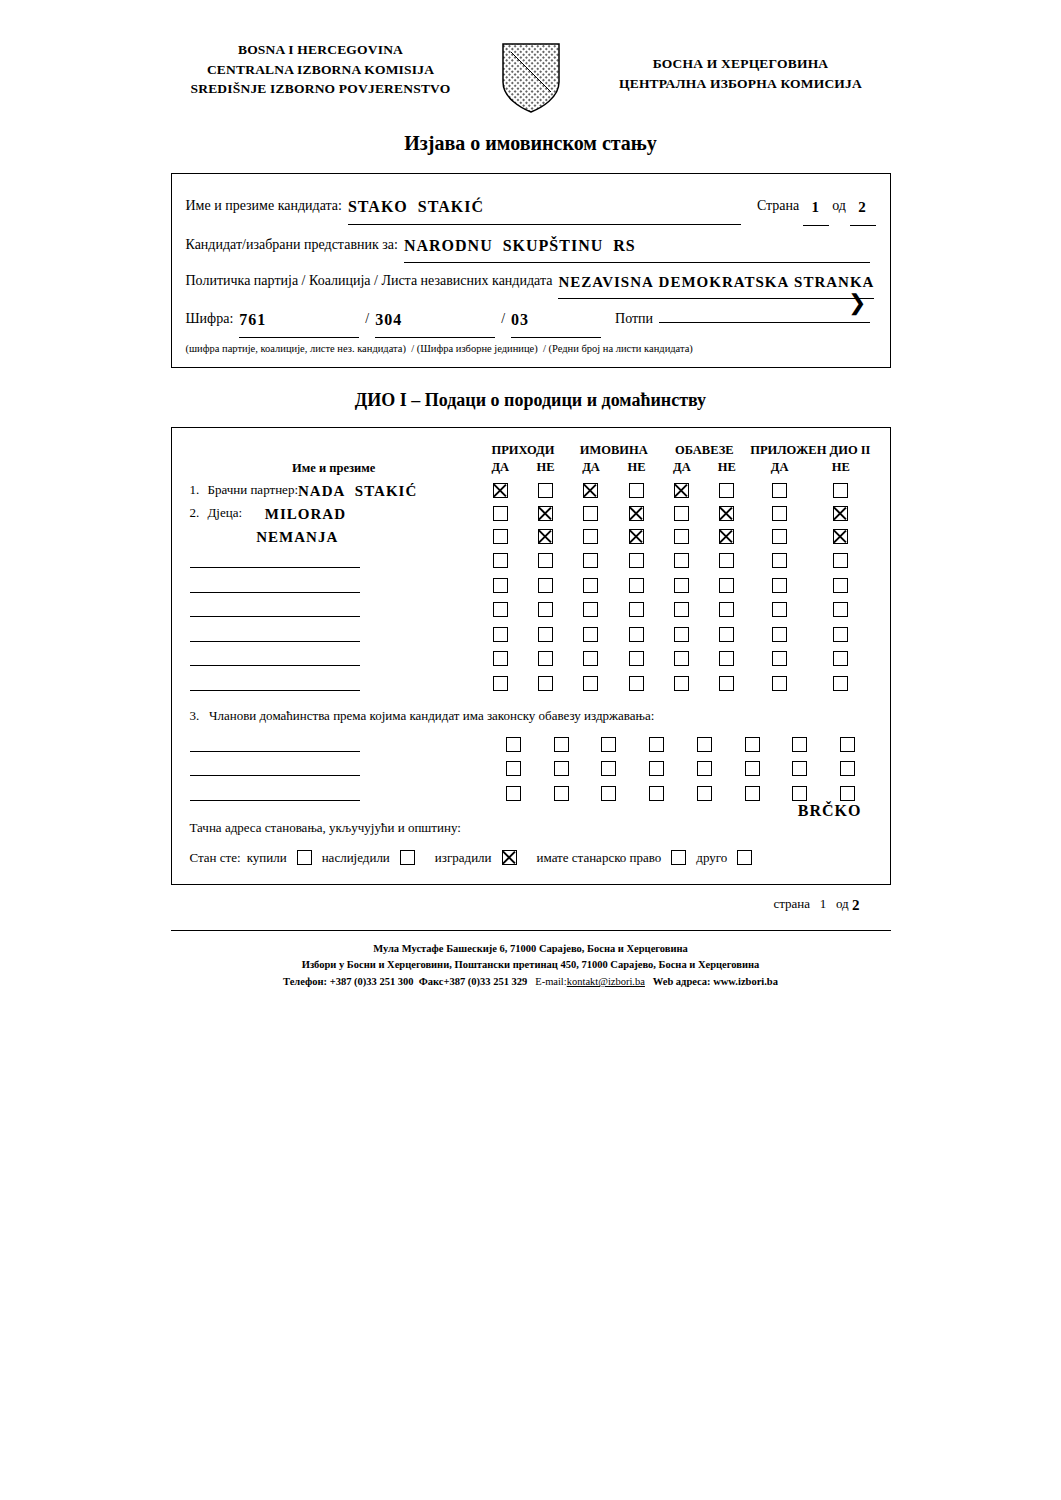BOSNA I HERCEGOVINA
CENTRALNA IZBORNA KOMISIJA
SREDIŠNJE IZBORNO POVJERENSTVO
БОСНА И ХЕРЦЕГОВИНА
ЦЕНТРАЛНА ИЗБОРНА КОМИСИЈА
Изјава о имовинском стању
Име и презиме кандидата: STAKO STAKIĆ Страна 1 од 2
Кандидат/изабрани представник за: NARODNU SKUPŠTINU RS
Политичка партија / Коалиција / Листа независних кандидата NEZAVISNA DEMOKRATSKA STRANKA
Шифра: 761 / 304 / 03 Потпи ❯
(шифра партије, коалиције, листе нез. кандидата) / (Шифра изборне јединице) / (Редни број на листи кандидата)
ДИО I – Подаци о породици и домаћинству
| | ПРИХОДИ | ИМОВИНА | ОБАВЕЗЕ | ПРИЛОЖЕН ДИО II |
| --- | --- | --- | --- | --- |
| Име и презиме | ДА | НЕ | ДА | НЕ | ДА | НЕ | ДА | НЕ |
| 1. Брачни партнер: NADA STAKIĆ | | | | | | | | |
| 2. Дјеца: MILORAD | | | | | | | | |
| NEMANJA | | | | | | | | |
3. Чланови домаћинства према којима кандидат има законску обавезу издржавања:
BRČKO Тачна адреса становања, укључујући и општину:
Стан сте: купили наслиједили изградили имате станарско право друго
страна 1 од 2
Мула Мустафе Башескије 6, 71000 Сарајево, Босна и Херцеговина
Избори у Босни и Херцеговини, Поштански претинац 450, 71000 Сарајево, Босна и Херцеговина
Телефон: +387 (0)33 251 300 Факс+387 (0)33 251 329 E-mail:kontakt@izbori.ba Web адреса: www.izbori.ba